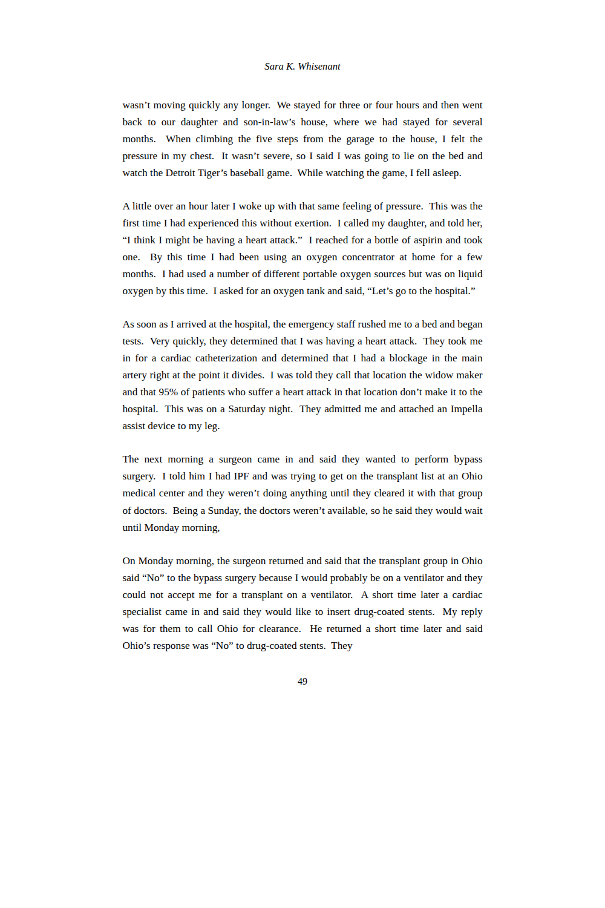Sara K. Whisenant
wasn’t moving quickly any longer. We stayed for three or four hours and then went back to our daughter and son-in-law’s house, where we had stayed for several months. When climbing the five steps from the garage to the house, I felt the pressure in my chest. It wasn’t severe, so I said I was going to lie on the bed and watch the Detroit Tiger’s baseball game. While watching the game, I fell asleep.
A little over an hour later I woke up with that same feeling of pressure. This was the first time I had experienced this without exertion. I called my daughter, and told her, “I think I might be having a heart attack.” I reached for a bottle of aspirin and took one. By this time I had been using an oxygen concentrator at home for a few months. I had used a number of different portable oxygen sources but was on liquid oxygen by this time. I asked for an oxygen tank and said, “Let’s go to the hospital.”
As soon as I arrived at the hospital, the emergency staff rushed me to a bed and began tests. Very quickly, they determined that I was having a heart attack. They took me in for a cardiac catheterization and determined that I had a blockage in the main artery right at the point it divides. I was told they call that location the widow maker and that 95% of patients who suffer a heart attack in that location don’t make it to the hospital. This was on a Saturday night. They admitted me and attached an Impella assist device to my leg.
The next morning a surgeon came in and said they wanted to perform bypass surgery. I told him I had IPF and was trying to get on the transplant list at an Ohio medical center and they weren’t doing anything until they cleared it with that group of doctors. Being a Sunday, the doctors weren’t available, so he said they would wait until Monday morning,
On Monday morning, the surgeon returned and said that the transplant group in Ohio said “No” to the bypass surgery because I would probably be on a ventilator and they could not accept me for a transplant on a ventilator. A short time later a cardiac specialist came in and said they would like to insert drug-coated stents. My reply was for them to call Ohio for clearance. He returned a short time later and said Ohio’s response was “No” to drug-coated stents. They
49